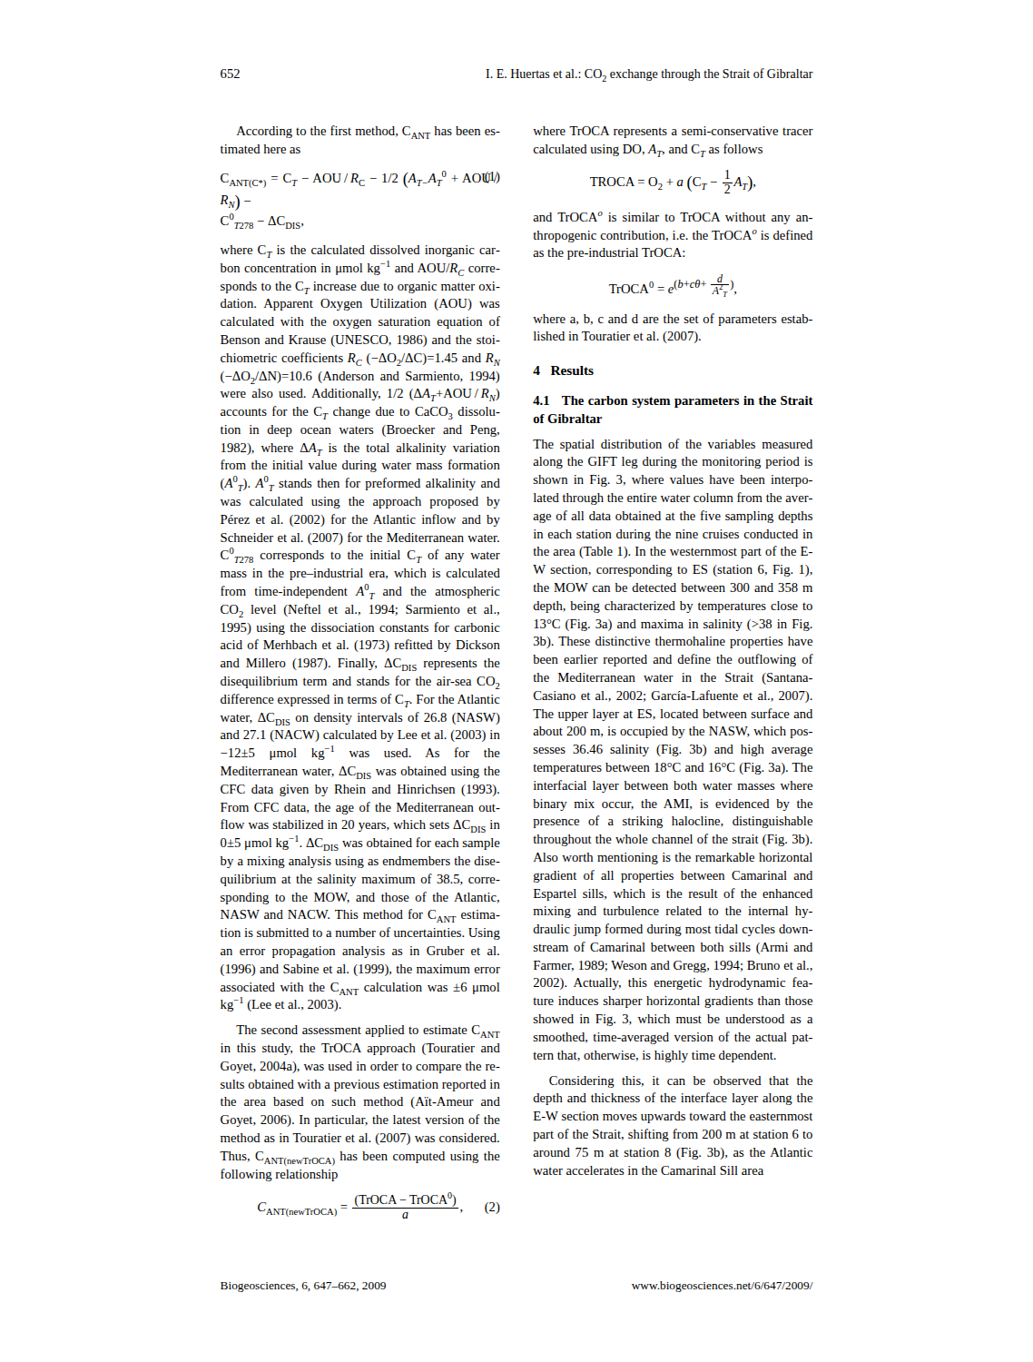652
I. E. Huertas et al.: CO2 exchange through the Strait of Gibraltar
According to the first method, CANT has been estimated here as
(1) CANT(C*) = CT − AOU / RC − 1/2 (AT−AT0 + AOU / RN) − C0T278 − ΔCDIS,
where CT is the calculated dissolved inorganic carbon concentration in μmol kg−1 and AOU/RC corresponds to the CT increase due to organic matter oxidation. Apparent Oxygen Utilization (AOU) was calculated with the oxygen saturation equation of Benson and Krause (UNESCO, 1986) and the stoichiometric coefficients RC (−ΔO2/ΔC)=1.45 and RN (−ΔO2/ΔN)=10.6 (Anderson and Sarmiento, 1994) were also used. Additionally, 1/2 (ΔAT+AOU / RN) accounts for the CT change due to CaCO3 dissolution in deep ocean waters (Broecker and Peng, 1982), where ΔAT is the total alkalinity variation from the initial value during water mass formation (A0T). A0T stands then for preformed alkalinity and was calculated using the approach proposed by Pérez et al. (2002) for the Atlantic inflow and by Schneider et al. (2007) for the Mediterranean water. C0T278 corresponds to the initial CT of any water mass in the pre–industrial era, which is calculated from time-independent A0T and the atmospheric CO2 level (Neftel et al., 1994; Sarmiento et al., 1995) using the dissociation constants for carbonic acid of Merhbach et al. (1973) refitted by Dickson and Millero (1987). Finally, ΔCDIS represents the disequilibrium term and stands for the air-sea CO2 difference expressed in terms of CT. For the Atlantic water, ΔCDIS on density intervals of 26.8 (NASW) and 27.1 (NACW) calculated by Lee et al. (2003) in −12±5 μmol kg−1 was used. As for the Mediterranean water, ΔCDIS was obtained using the CFC data given by Rhein and Hinrichsen (1993). From CFC data, the age of the Mediterranean outflow was stabilized in 20 years, which sets ΔCDIS in 0±5 μmol kg−1. ΔCDIS was obtained for each sample by a mixing analysis using as endmembers the disequilibrium at the salinity maximum of 38.5, corresponding to the MOW, and those of the Atlantic, NASW and NACW. This method for CANT estimation is submitted to a number of uncertainties. Using an error propagation analysis as in Gruber et al. (1996) and Sabine et al. (1999), the maximum error associated with the CANT calculation was ±6 μmol kg−1 (Lee et al., 2003).
The second assessment applied to estimate CANT in this study, the TrOCA approach (Touratier and Goyet, 2004a), was used in order to compare the results obtained with a previous estimation reported in the area based on such method (Aït-Ameur and Goyet, 2006). In particular, the latest version of the method as in Touratier et al. (2007) was considered. Thus, CANT(newTrOCA) has been computed using the following relationship
(2) CANT(newTrOCA) = (TrOCA − TrOCA0) a,
where TrOCA represents a semi-conservative tracer calculated using DO, AT, and CT as follows
TROCA = O2 + a (CT − 12 AT),
and TrOCAo is similar to TrOCA without any anthropogenic contribution, i.e. the TrOCAo is defined as the pre-industrial TrOCA:
TrOCA0 = e(b+cθ+ dA2T),
where a, b, c and d are the set of parameters established in Touratier et al. (2007).
4 Results
4.1 The carbon system parameters in the Strait of Gibraltar
The spatial distribution of the variables measured along the GIFT leg during the monitoring period is shown in Fig. 3, where values have been interpolated through the entire water column from the average of all data obtained at the five sampling depths in each station during the nine cruises conducted in the area (Table 1). In the westernmost part of the E-W section, corresponding to ES (station 6, Fig. 1), the MOW can be detected between 300 and 358 m depth, being characterized by temperatures close to 13°C (Fig. 3a) and maxima in salinity (>38 in Fig. 3b). These distinctive thermohaline properties have been earlier reported and define the outflowing of the Mediterranean water in the Strait (Santana-Casiano et al., 2002; García-Lafuente et al., 2007). The upper layer at ES, located between surface and about 200 m, is occupied by the NASW, which possesses 36.46 salinity (Fig. 3b) and high average temperatures between 18°C and 16°C (Fig. 3a). The interfacial layer between both water masses where binary mix occur, the AMI, is evidenced by the presence of a striking halocline, distinguishable throughout the whole channel of the strait (Fig. 3b). Also worth mentioning is the remarkable horizontal gradient of all properties between Camarinal and Espartel sills, which is the result of the enhanced mixing and turbulence related to the internal hydraulic jump formed during most tidal cycles downstream of Camarinal between both sills (Armi and Farmer, 1989; Weson and Gregg, 1994; Bruno et al., 2002). Actually, this energetic hydrodynamic feature induces sharper horizontal gradients than those showed in Fig. 3, which must be understood as a smoothed, time-averaged version of the actual pattern that, otherwise, is highly time dependent.
Considering this, it can be observed that the depth and thickness of the interface layer along the E-W section moves upwards toward the easternmost part of the Strait, shifting from 200 m at station 6 to around 75 m at station 8 (Fig. 3b), as the Atlantic water accelerates in the Camarinal Sill area
Biogeosciences, 6, 647–662, 2009
www.biogeosciences.net/6/647/2009/